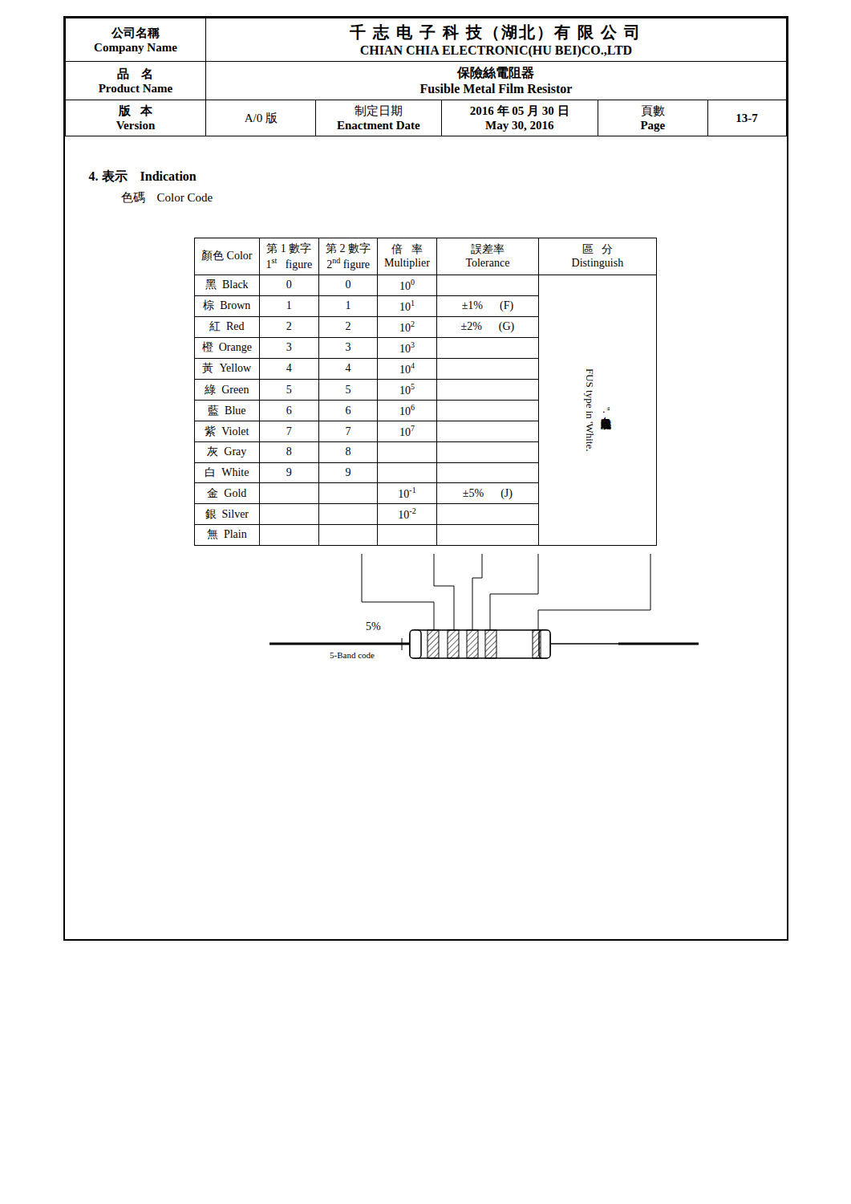| 公司名稱 Company Name | 千 志 电 子 科 技（湖北）有 限 公 司 CHIAN CHIA ELECTRONIC(HU BEI)CO.,LTD |
| 品 名 Product Name | 保險絲電阻器 Fusible Metal Film Resistor |
| 版 本 Version | A/0 版 | 制定日期 Enactment Date | 2016 年 05 月 30 日 May 30, 2016 | 頁數 Page | 13-7 |
4. 表示 Indication
色碼 Color Code
| 顏色 Color | 第 1 數字 1 st figure | 第 2 數字 2 nd figure | 倍 率 Multiplier | 誤差率 Tolerance | 區 分 Distinguish |
| --- | --- | --- | --- | --- | --- |
| 黑 Black | 0 | 0 | 10 0 | | '白色'表示保險絲電阻. FUS type in 'White. |
| 棕 Brown | 1 | 1 | 10 1 | ±1% (F) |
| 紅 Red | 2 | 2 | 10 2 | ±2% (G) |
| 橙 Orange | 3 | 3 | 10 3 | |
| 黃 Yellow | 4 | 4 | 10 4 | |
| 綠 Green | 5 | 5 | 10 5 | |
| 藍 Blue | 6 | 6 | 10 6 | |
| 紫 Violet | 7 | 7 | 10 7 | |
| 灰 Gray | 8 | 8 | | |
| 白 White | 9 | 9 | | |
| 金 Gold | | | 10 -1 | ±5% (J) |
| 銀 Silver | | | 10 -2 | |
| 無 Plain | | | | |
5% 5-Band code